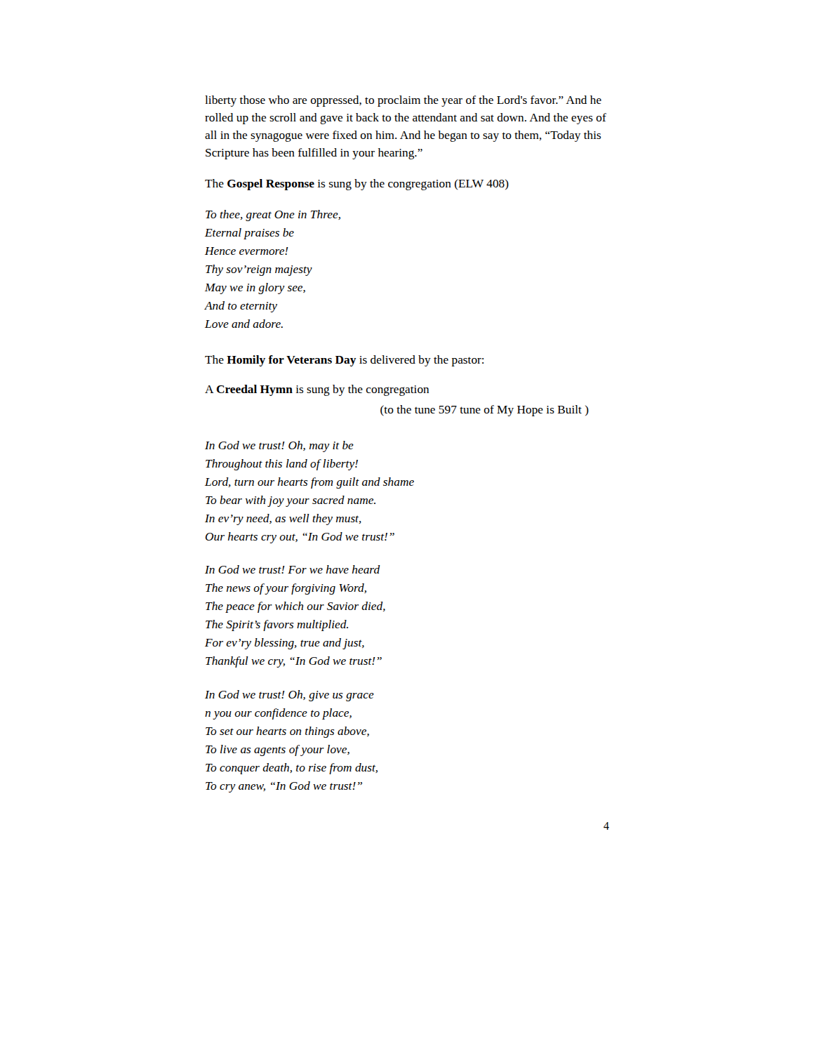liberty those who are oppressed, to proclaim the year of the Lord's favor.” And he rolled up the scroll and gave it back to the attendant and sat down. And the eyes of all in the synagogue were fixed on him. And he began to say to them, “Today this Scripture has been fulfilled in your hearing.”
The Gospel Response is sung by the congregation (ELW 408)
To thee, great One in Three,
Eternal praises be
Hence evermore!
Thy sov’reign majesty
May we in glory see,
And to eternity
Love and adore.
The Homily for Veterans Day is delivered by the pastor:
A Creedal Hymn is sung by the congregation
(to the tune 597 tune of My Hope is Built )
In God we trust! Oh, may it be
Throughout this land of liberty!
Lord, turn our hearts from guilt and shame
To bear with joy your sacred name.
In ev’ry need, as well they must,
Our hearts cry out, “In God we trust!”
In God we trust! For we have heard
The news of your forgiving Word,
The peace for which our Savior died,
The Spirit’s favors multiplied.
For ev’ry blessing, true and just,
Thankful we cry, “In God we trust!”
In God we trust! Oh, give us grace
n you our confidence to place,
To set our hearts on things above,
To live as agents of your love,
To conquer death, to rise from dust,
To cry anew, “In God we trust!”
4